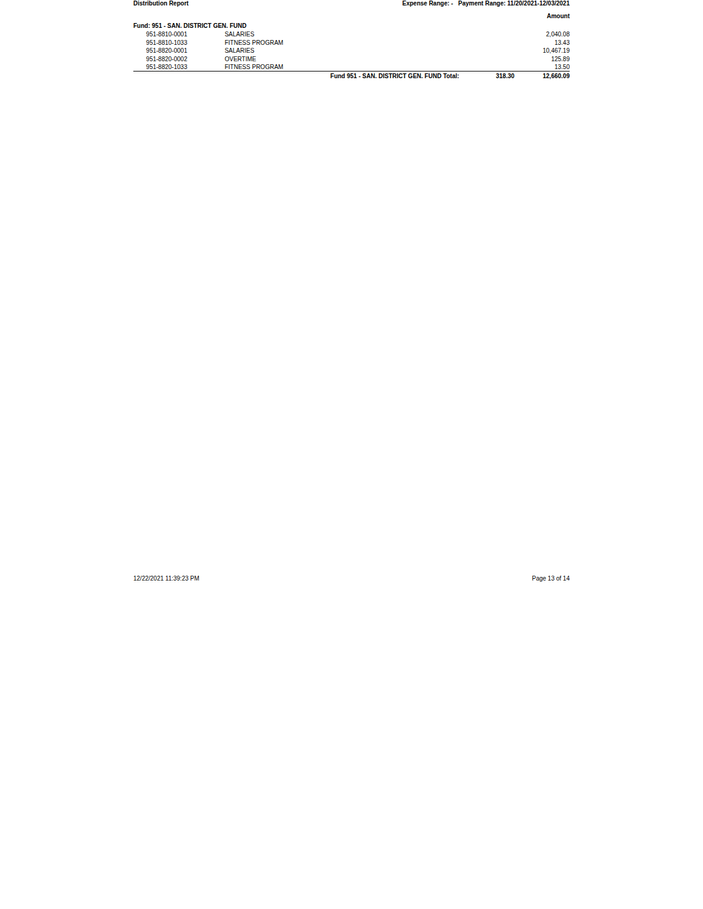Distribution Report
Expense Range: - Payment Range: 11/20/2021-12/03/2021
Amount
Fund: 951 - SAN. DISTRICT GEN. FUND
| 951-8810-0001 | SALARIES | | 2,040.08 |
| 951-8810-1033 | FITNESS PROGRAM | | 13.43 |
| 951-8820-0001 | SALARIES | | 10,467.19 |
| 951-8820-0002 | OVERTIME | | 125.89 |
| 951-8820-1033 | FITNESS PROGRAM | | 13.50 |
| | Fund 951 - SAN. DISTRICT GEN. FUND Total: | 318.30 | 12,660.09 |
12/22/2021 11:39:23 PM
Page 13 of 14